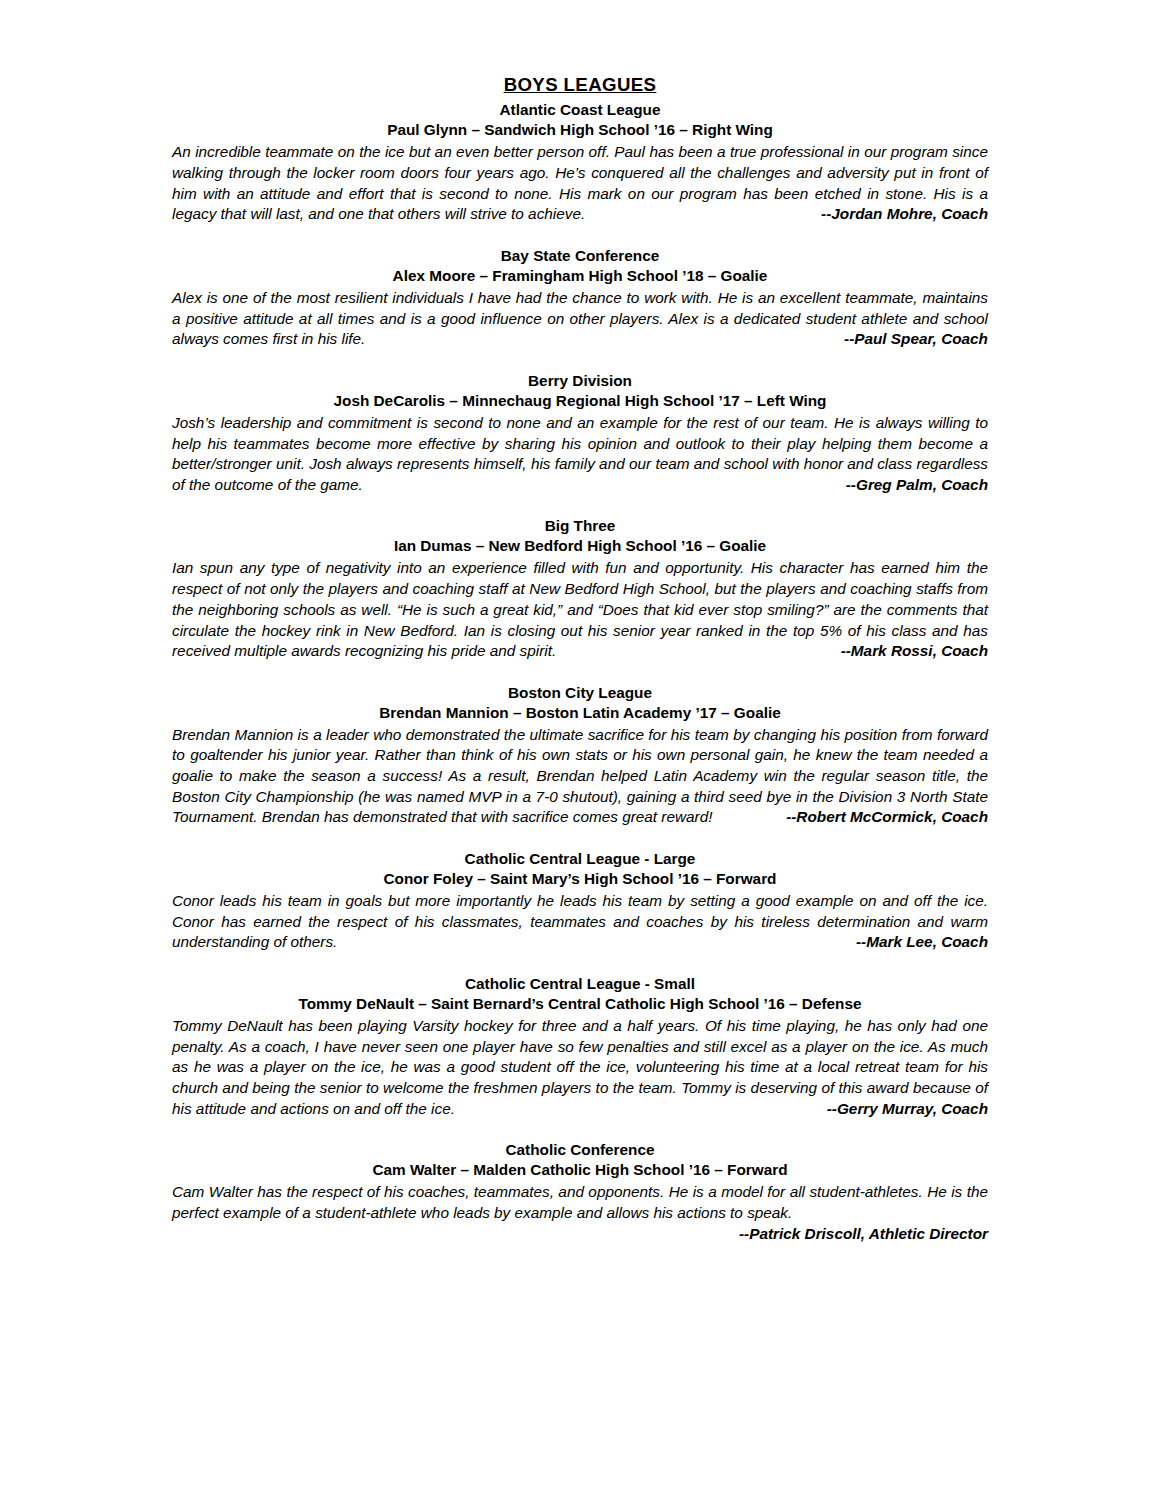BOYS LEAGUES
Atlantic Coast League
Paul Glynn – Sandwich High School ’16 – Right Wing
An incredible teammate on the ice but an even better person off. Paul has been a true professional in our program since walking through the locker room doors four years ago. He’s conquered all the challenges and adversity put in front of him with an attitude and effort that is second to none. His mark on our program has been etched in stone. His is a legacy that will last, and one that others will strive to achieve. --Jordan Mohre, Coach
Bay State Conference
Alex Moore – Framingham High School ’18 – Goalie
Alex is one of the most resilient individuals I have had the chance to work with. He is an excellent teammate, maintains a positive attitude at all times and is a good influence on other players. Alex is a dedicated student athlete and school always comes first in his life. --Paul Spear, Coach
Berry Division
Josh DeCarolis – Minnechaug Regional High School ’17 – Left Wing
Josh’s leadership and commitment is second to none and an example for the rest of our team. He is always willing to help his teammates become more effective by sharing his opinion and outlook to their play helping them become a better/stronger unit. Josh always represents himself, his family and our team and school with honor and class regardless of the outcome of the game. --Greg Palm, Coach
Big Three
Ian Dumas – New Bedford High School ’16 – Goalie
Ian spun any type of negativity into an experience filled with fun and opportunity. His character has earned him the respect of not only the players and coaching staff at New Bedford High School, but the players and coaching staffs from the neighboring schools as well. “He is such a great kid,” and “Does that kid ever stop smiling?” are the comments that circulate the hockey rink in New Bedford. Ian is closing out his senior year ranked in the top 5% of his class and has received multiple awards recognizing his pride and spirit. --Mark Rossi, Coach
Boston City League
Brendan Mannion – Boston Latin Academy ’17 – Goalie
Brendan Mannion is a leader who demonstrated the ultimate sacrifice for his team by changing his position from forward to goaltender his junior year. Rather than think of his own stats or his own personal gain, he knew the team needed a goalie to make the season a success! As a result, Brendan helped Latin Academy win the regular season title, the Boston City Championship (he was named MVP in a 7-0 shutout), gaining a third seed bye in the Division 3 North State Tournament. Brendan has demonstrated that with sacrifice comes great reward! --Robert McCormick, Coach
Catholic Central League - Large
Conor Foley – Saint Mary’s High School ’16 – Forward
Conor leads his team in goals but more importantly he leads his team by setting a good example on and off the ice. Conor has earned the respect of his classmates, teammates and coaches by his tireless determination and warm understanding of others. --Mark Lee, Coach
Catholic Central League - Small
Tommy DeNault – Saint Bernard’s Central Catholic High School ’16 – Defense
Tommy DeNault has been playing Varsity hockey for three and a half years. Of his time playing, he has only had one penalty. As a coach, I have never seen one player have so few penalties and still excel as a player on the ice. As much as he was a player on the ice, he was a good student off the ice, volunteering his time at a local retreat team for his church and being the senior to welcome the freshmen players to the team. Tommy is deserving of this award because of his attitude and actions on and off the ice. --Gerry Murray, Coach
Catholic Conference
Cam Walter – Malden Catholic High School ’16 – Forward
Cam Walter has the respect of his coaches, teammates, and opponents. He is a model for all student-athletes. He is the perfect example of a student-athlete who leads by example and allows his actions to speak. --Patrick Driscoll, Athletic Director